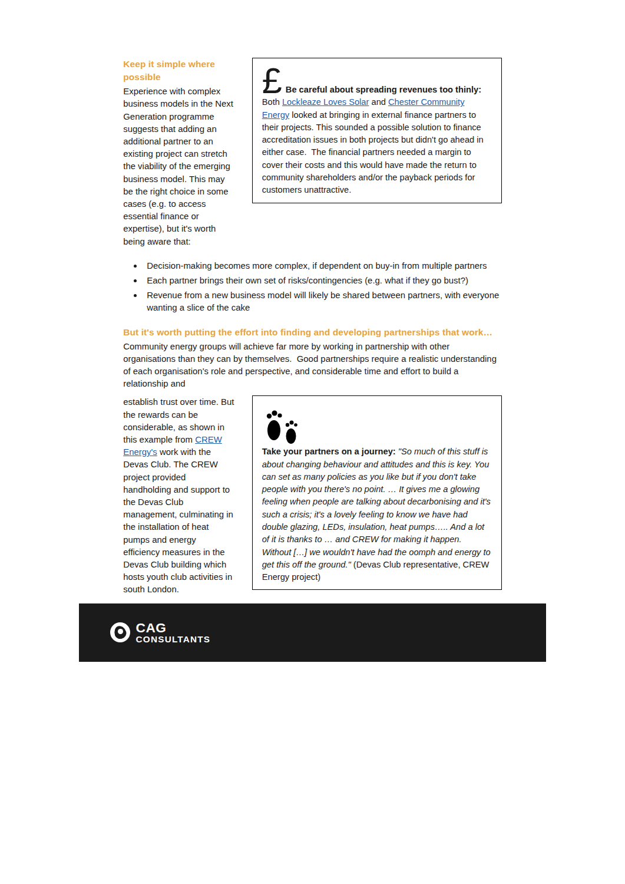Keep it simple where possible
Experience with complex business models in the Next Generation programme suggests that adding an additional partner to an existing project can stretch the viability of the emerging business model. This may be the right choice in some cases (e.g. to access essential finance or expertise), but it's worth being aware that:
£Be careful about spreading revenues too thinly: Both Lockleaze Loves Solar and Chester Community Energy looked at bringing in external finance partners to their projects. This sounded a possible solution to finance accreditation issues in both projects but didn't go ahead in either case. The financial partners needed a margin to cover their costs and this would have made the return to community shareholders and/or the payback periods for customers unattractive.
Decision-making becomes more complex, if dependent on buy-in from multiple partners
Each partner brings their own set of risks/contingencies (e.g. what if they go bust?)
Revenue from a new business model will likely be shared between partners, with everyone wanting a slice of the cake
But it's worth putting the effort into finding and developing partnerships that work…
Community energy groups will achieve far more by working in partnership with other organisations than they can by themselves. Good partnerships require a realistic understanding of each organisation's role and perspective, and considerable time and effort to build a relationship and
establish trust over time. But the rewards can be considerable, as shown in this example from CREW Energy's work with the Devas Club. The CREW project provided handholding and support to the Devas Club management, culminating in the installation of heat pumps and energy efficiency measures in the Devas Club building which hosts youth club activities in south London.
Take your partners on a journey: "So much of this stuff is about changing behaviour and attitudes and this is key. You can set as many policies as you like but if you don't take people with you there's no point. … It gives me a glowing feeling when people are talking about decarbonising and it's such a crisis; it's a lovely feeling to know we have had double glazing, LEDs, insulation, heat pumps….. And a lot of it is thanks to … and CREW for making it happen. Without […] we wouldn't have had the oomph and energy to get this off the ground." (Devas Club representative, CREW Energy project)
4
CAG
CONSULTANTS